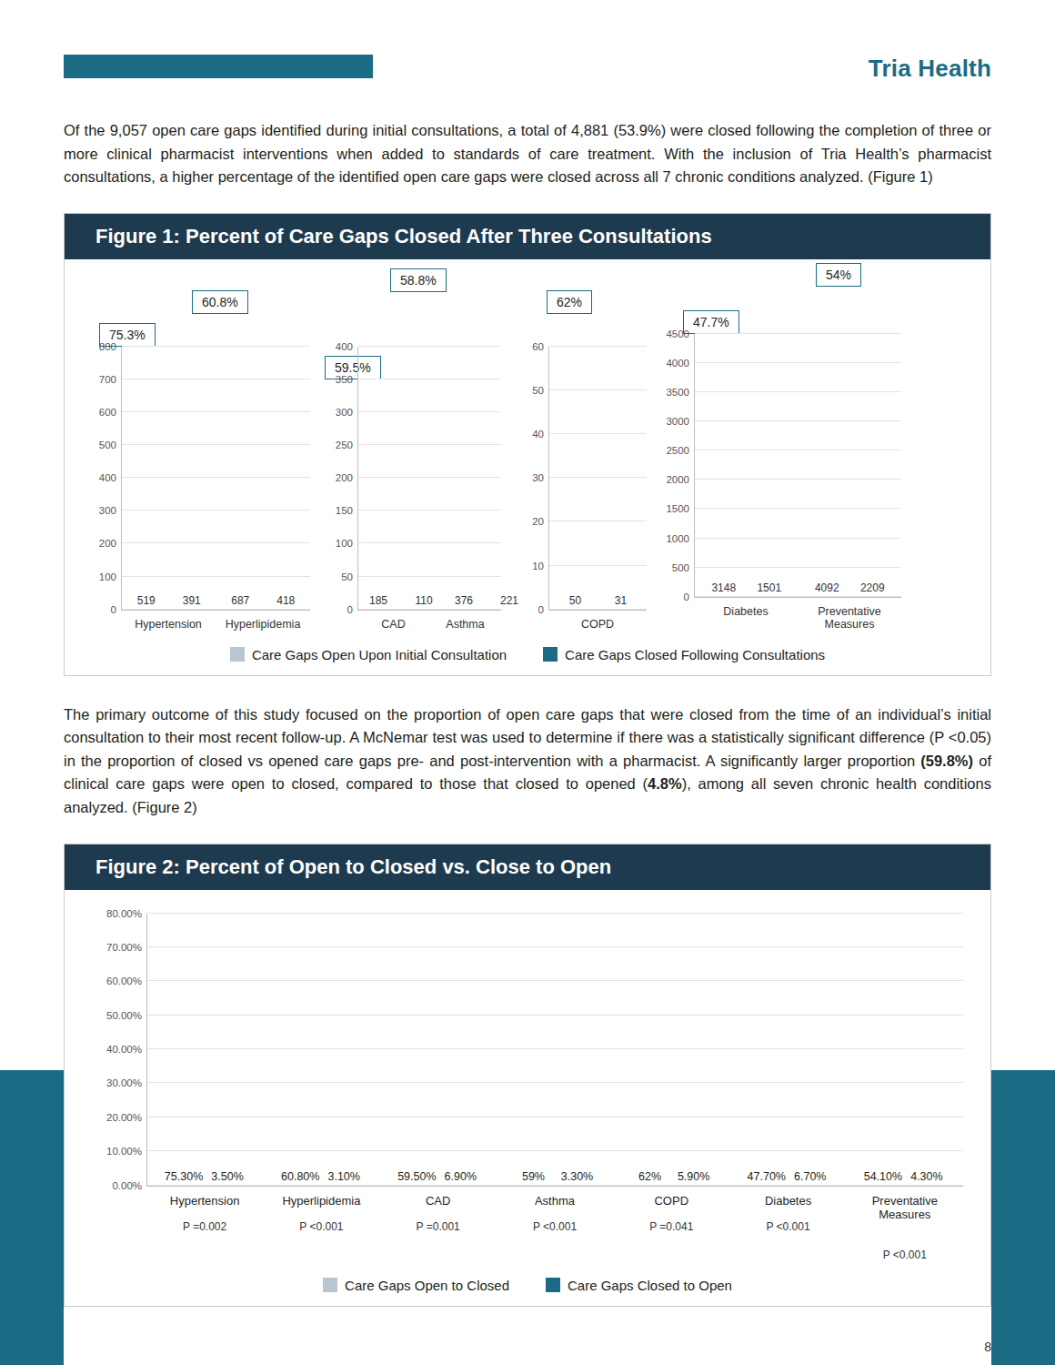Tria Health
Of the 9,057 open care gaps identified during initial consultations, a total of 4,881 (53.9%) were closed following the completion of three or more clinical pharmacist interventions when added to standards of care treatment. With the inclusion of Tria Health’s pharmacist consultations, a higher percentage of the identified open care gaps were closed across all 7 chronic conditions analyzed. (Figure 1)
Figure 1: Percent of Care Gaps Closed After Three Consultations
60.8%
75.3%
0
100
200
300
400
500
600
700
800
519
391
687
418
Hypertension Hyperlipidemia
58.8%
59.5%
0
50
100
150
200
250
300
350
400
185
110
376
221
CAD Asthma
62%
0
10
20
30
40
50
60
50
31
COPD
54%
47.7%
0
500
1000
1500
2000
2500
3000
3500
4000
4500
3148
1501
4092
2209
Diabetes Preventative
Measures
Care Gaps Open Upon Initial Consultation
Care Gaps Closed Following Consultations
The primary outcome of this study focused on the proportion of open care gaps that were closed from the time of an individual’s initial consultation to their most recent follow-up. A McNemar test was used to determine if there was a statistically significant difference (P <0.05) in the proportion of closed vs opened care gaps pre- and post-intervention with a pharmacist. A significantly larger proportion (59.8%) of clinical care gaps were open to closed, compared to those that closed to opened (4.8%), among all seven chronic health conditions analyzed. (Figure 2)
Figure 2: Percent of Open to Closed vs. Close to Open
0.00%
10.00%
20.00%
30.00%
40.00%
50.00%
60.00%
70.00%
80.00%
75.30%
3.50%
60.80%
3.10%
59.50%
6.90%
59%
3.30%
62%
5.90%
47.70%
6.70%
54.10%
4.30%
HypertensionP =0.002
HyperlipidemiaP <0.001
CADP =0.001
AsthmaP <0.001
COPDP =0.041
DiabetesP <0.001
Preventative
MeasuresP <0.001
Care Gaps Open to Closed
Care Gaps Closed to Open
8